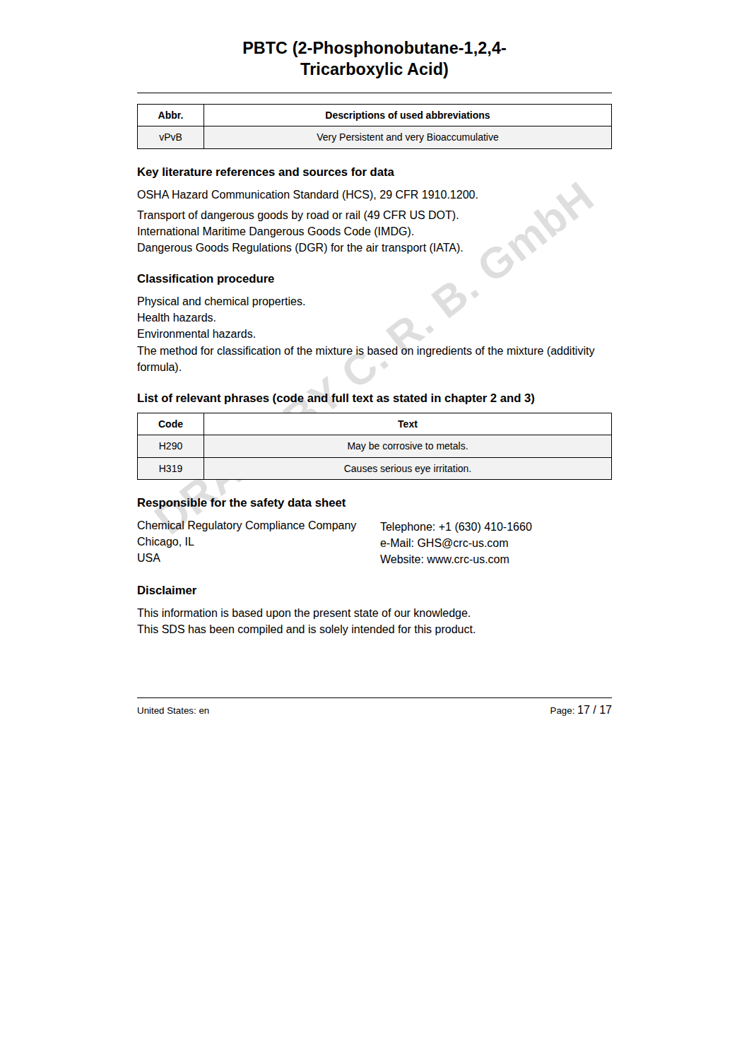PBTC (2-Phosphonobutane-1,2,4-
Tricarboxylic Acid)
DRAFT BY C. R. B. GmbH
| Abbr. | Descriptions of used abbreviations |
| --- | --- |
| vPvB | Very Persistent and very Bioaccumulative |
Key literature references and sources for data
OSHA Hazard Communication Standard (HCS), 29 CFR 1910.1200.
Transport of dangerous goods by road or rail (49 CFR US DOT).
International Maritime Dangerous Goods Code (IMDG).
Dangerous Goods Regulations (DGR) for the air transport (IATA).
Classification procedure
Physical and chemical properties.
Health hazards.
Environmental hazards.
The method for classification of the mixture is based on ingredients of the mixture (additivity formula).
List of relevant phrases (code and full text as stated in chapter 2 and 3)
| Code | Text |
| --- | --- |
| H290 | May be corrosive to metals. |
| H319 | Causes serious eye irritation. |
Responsible for the safety data sheet
Chemical Regulatory Compliance Company
Chicago, IL
USA
Telephone: +1 (630) 410-1660
e-Mail: GHS@crc-us.com
Website: www.crc-us.com
Disclaimer
This information is based upon the present state of our knowledge.
This SDS has been compiled and is solely intended for this product.
United States: en Page: 17 / 17